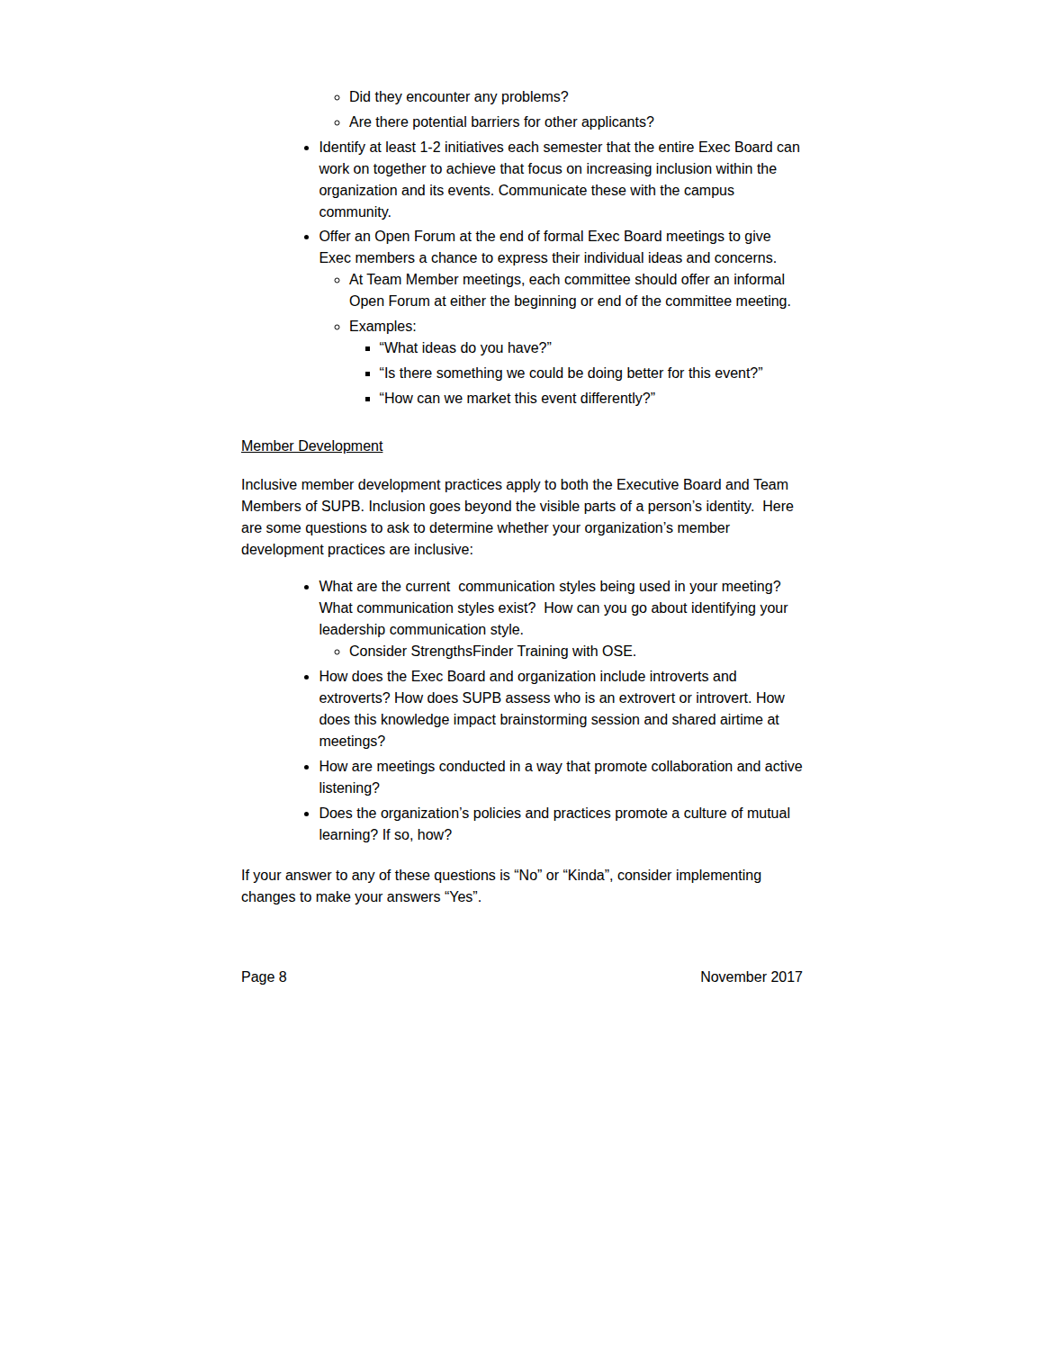Did they encounter any problems?
Are there potential barriers for other applicants?
Identify at least 1-2 initiatives each semester that the entire Exec Board can work on together to achieve that focus on increasing inclusion within the organization and its events. Communicate these with the campus community.
Offer an Open Forum at the end of formal Exec Board meetings to give Exec members a chance to express their individual ideas and concerns.
At Team Member meetings, each committee should offer an informal Open Forum at either the beginning or end of the committee meeting.
Examples:
“What ideas do you have?”
“Is there something we could be doing better for this event?”
“How can we market this event differently?”
Member Development
Inclusive member development practices apply to both the Executive Board and Team Members of SUPB. Inclusion goes beyond the visible parts of a person’s identity. Here are some questions to ask to determine whether your organization’s member development practices are inclusive:
What are the current communication styles being used in your meeting? What communication styles exist? How can you go about identifying your leadership communication style.
Consider StrengthsFinder Training with OSE.
How does the Exec Board and organization include introverts and extroverts? How does SUPB assess who is an extrovert or introvert. How does this knowledge impact brainstorming session and shared airtime at meetings?
How are meetings conducted in a way that promote collaboration and active listening?
Does the organization’s policies and practices promote a culture of mutual learning? If so, how?
If your answer to any of these questions is “No” or “Kinda”, consider implementing changes to make your answers “Yes”.
Page 8 November 2017